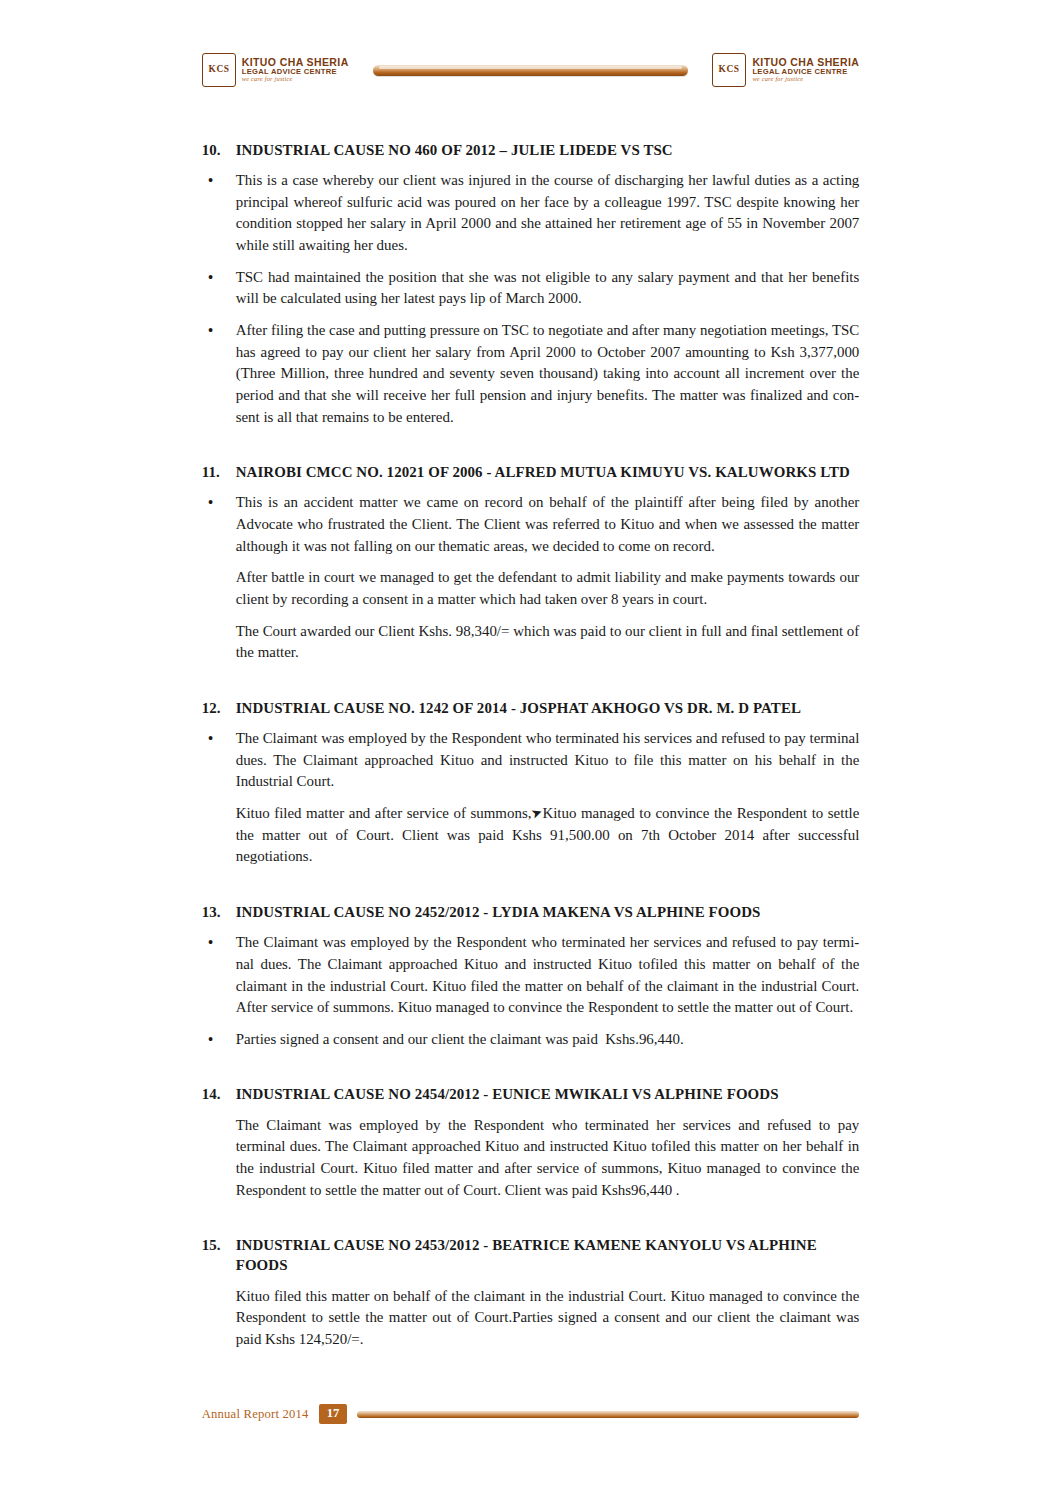KCS
Kituo Cha Sheria
Legal Advice Centre
we care for justice
KCS
Kituo Cha Sheria
Legal Advice Centre
we care for justice
Industrial Cause No 460 of 2012 – Julie Lidede vs TSC
This is a case whereby our client was injured in the course of discharging her lawful duties as a acting principal whereof sulfuric acid was poured on her face by a colleague 1997. TSC despite knowing her condition stopped her salary in April 2000 and she attained her retirement age of 55 in November 2007 while still awaiting her dues.
TSC had maintained the position that she was not eligible to any salary payment and that her benefits will be calculated using her latest pays lip of March 2000.
After filing the case and putting pressure on TSC to negotiate and after many negotiation meetings, TSC has agreed to pay our client her salary from April 2000 to October 2007 amounting to Ksh 3,377,000 (Three Million, three hundred and seventy seven thousand) taking into account all increment over the period and that she will receive her full pension and injury benefits. The matter was finalized and consent is all that remains to be entered.
Nairobi CMCC No. 12021 of 2006 - Alfred Mutua Kimuyu vs. Kaluworks Ltd
This is an accident matter we came on record on behalf of the plaintiff after being filed by another Advocate who frustrated the Client. The Client was referred to Kituo and when we assessed the matter although it was not falling on our thematic areas, we decided to come on record.
After battle in court we managed to get the defendant to admit liability and make payments towards our client by recording a consent in a matter which had taken over 8 years in court.
The Court awarded our Client Kshs. 98,340/= which was paid to our client in full and final settlement of the matter.
Industrial Cause No. 1242 of 2014 - Josphat Akhogo vs Dr. M. D Patel
The Claimant was employed by the Respondent who terminated his services and refused to pay terminal dues. The Claimant approached Kituo and instructed Kituo to file this matter on his behalf in the Industrial Court.
Kituo filed matter and after service of summons,➤Kituo managed to convince the Respondent to settle the matter out of Court. Client was paid Kshs 91,500.00 on 7th October 2014 after successful negotiations.
Industrial Cause No 2452/2012 - Lydia Makena vs Alphine Foods
The Claimant was employed by the Respondent who terminated her services and refused to pay terminal dues. The Claimant approached Kituo and instructed Kituo tofiled this matter on behalf of the claimant in the industrial Court. Kituo filed the matter on behalf of the claimant in the industrial Court. After service of summons. Kituo managed to convince the Respondent to settle the matter out of Court.
Parties signed a consent and our client the claimant was paid Kshs.96,440.
Industrial Cause No 2454/2012 - Eunice Mwikali vs Alphine Foods
The Claimant was employed by the Respondent who terminated her services and refused to pay terminal dues. The Claimant approached Kituo and instructed Kituo tofiled this matter on her behalf in the industrial Court. Kituo filed matter and after service of summons, Kituo managed to convince the Respondent to settle the matter out of Court. Client was paid Kshs96,440 .
Industrial Cause No 2453/2012 - Beatrice Kamene Kanyolu vs Alphine Foods
Kituo filed this matter on behalf of the claimant in the industrial Court. Kituo managed to convince the Respondent to settle the matter out of Court.Parties signed a consent and our client the claimant was paid Kshs 124,520/=.
Annual Report 2014
17